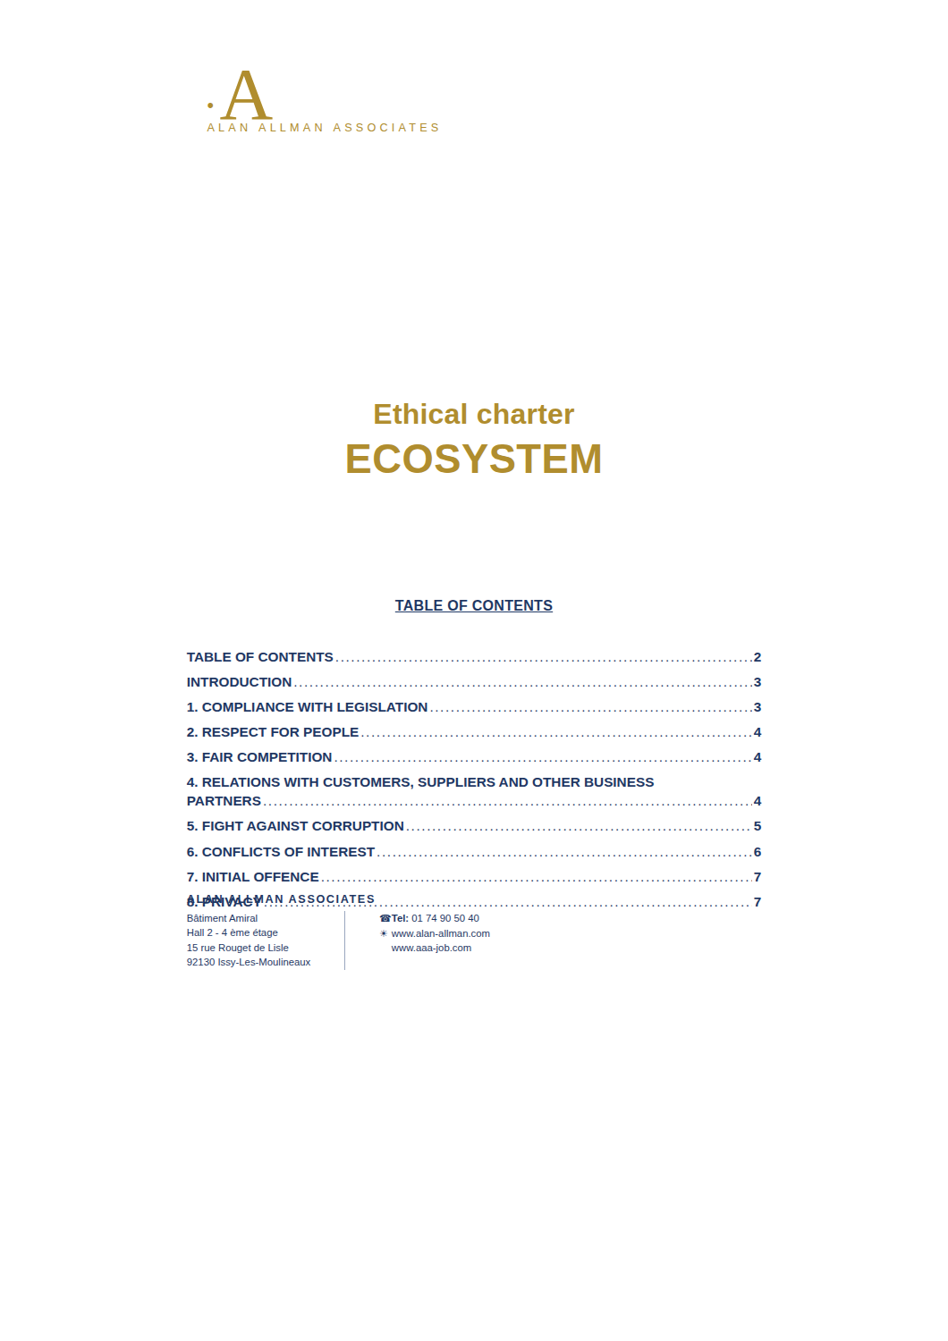A
ALAN ALLMAN ASSOCIATES
Ethical charter
ECOSYSTEM
TABLE OF CONTENTS
TABLE OF CONTENTS .................................................................................................. 2
INTRODUCTION .......................................................................................................... 3
1. COMPLIANCE WITH LEGISLATION ................................................................. 3
2. RESPECT FOR PEOPLE ............................................................................. 4
3. FAIR COMPETITION .................................................................................. 4
4. RELATIONS WITH CUSTOMERS, SUPPLIERS AND OTHER BUSINESS
PARTNERS ................................................................................................................. 4
5. FIGHT AGAINST CORRUPTION ....................................................................... 5
6. CONFLICTS OF INTEREST ............................................................................. 6
7. INITIAL OFFENCE ......................................................................................... 7
8. PRIVACY ..................................................................................................... 7
ALAN ALLMAN ASSOCIATES
Bâtiment Amiral
Hall 2 - 4 ème étage
15 rue Rouget de Lisle
92130 Issy-Les-Moulineaux
☎Tel: 01 74 90 50 40
☀www.alan-allman.com
www.aaa-job.com